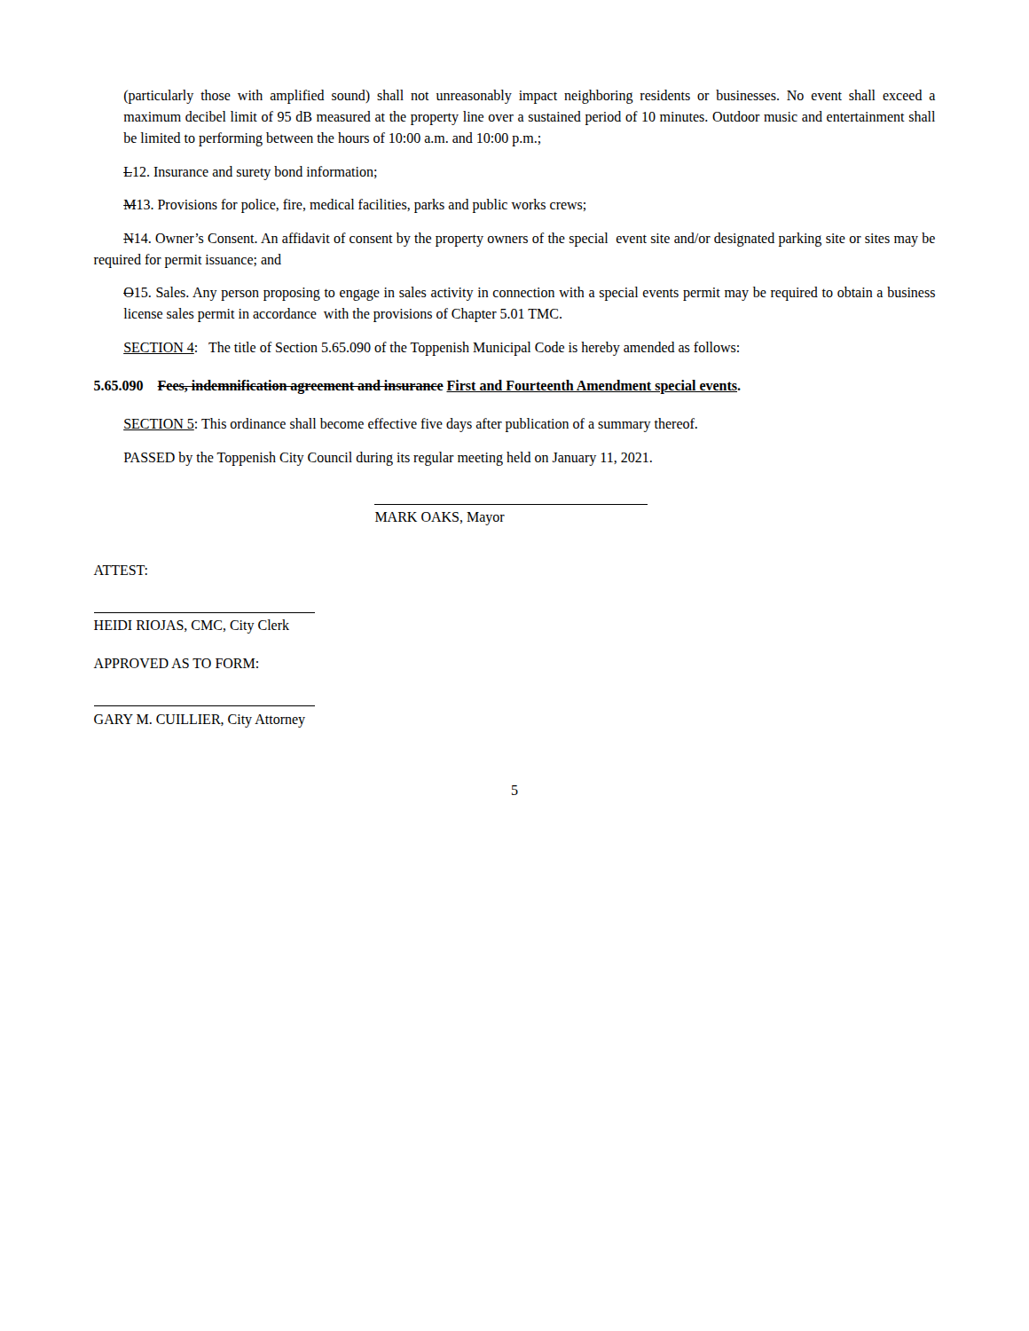(particularly those with amplified sound) shall not unreasonably impact neighboring residents or businesses. No event shall exceed a maximum decibel limit of 95 dB measured at the property line over a sustained period of 10 minutes. Outdoor music and entertainment shall be limited to performing between the hours of 10:00 a.m. and 10:00 p.m.;
L12. Insurance and surety bond information;
M13. Provisions for police, fire, medical facilities, parks and public works crews;
N14. Owner’s Consent. An affidavit of consent by the property owners of the special event site and/or designated parking site or sites may be required for permit issuance; and
O15. Sales. Any person proposing to engage in sales activity in connection with a special events permit may be required to obtain a business license sales permit in accordance with the provisions of Chapter 5.01 TMC.
SECTION 4: The title of Section 5.65.090 of the Toppenish Municipal Code is hereby amended as follows:
5.65.090 Fees, indemnification agreement and insurance First and Fourteenth Amendment special events.
SECTION 5: This ordinance shall become effective five days after publication of a summary thereof.
PASSED by the Toppenish City Council during its regular meeting held on January 11, 2021.
MARK OAKS, Mayor
ATTEST:
HEIDI RIOJAS, CMC, City Clerk
APPROVED AS TO FORM:
GARY M. CUILLIER, City Attorney
5